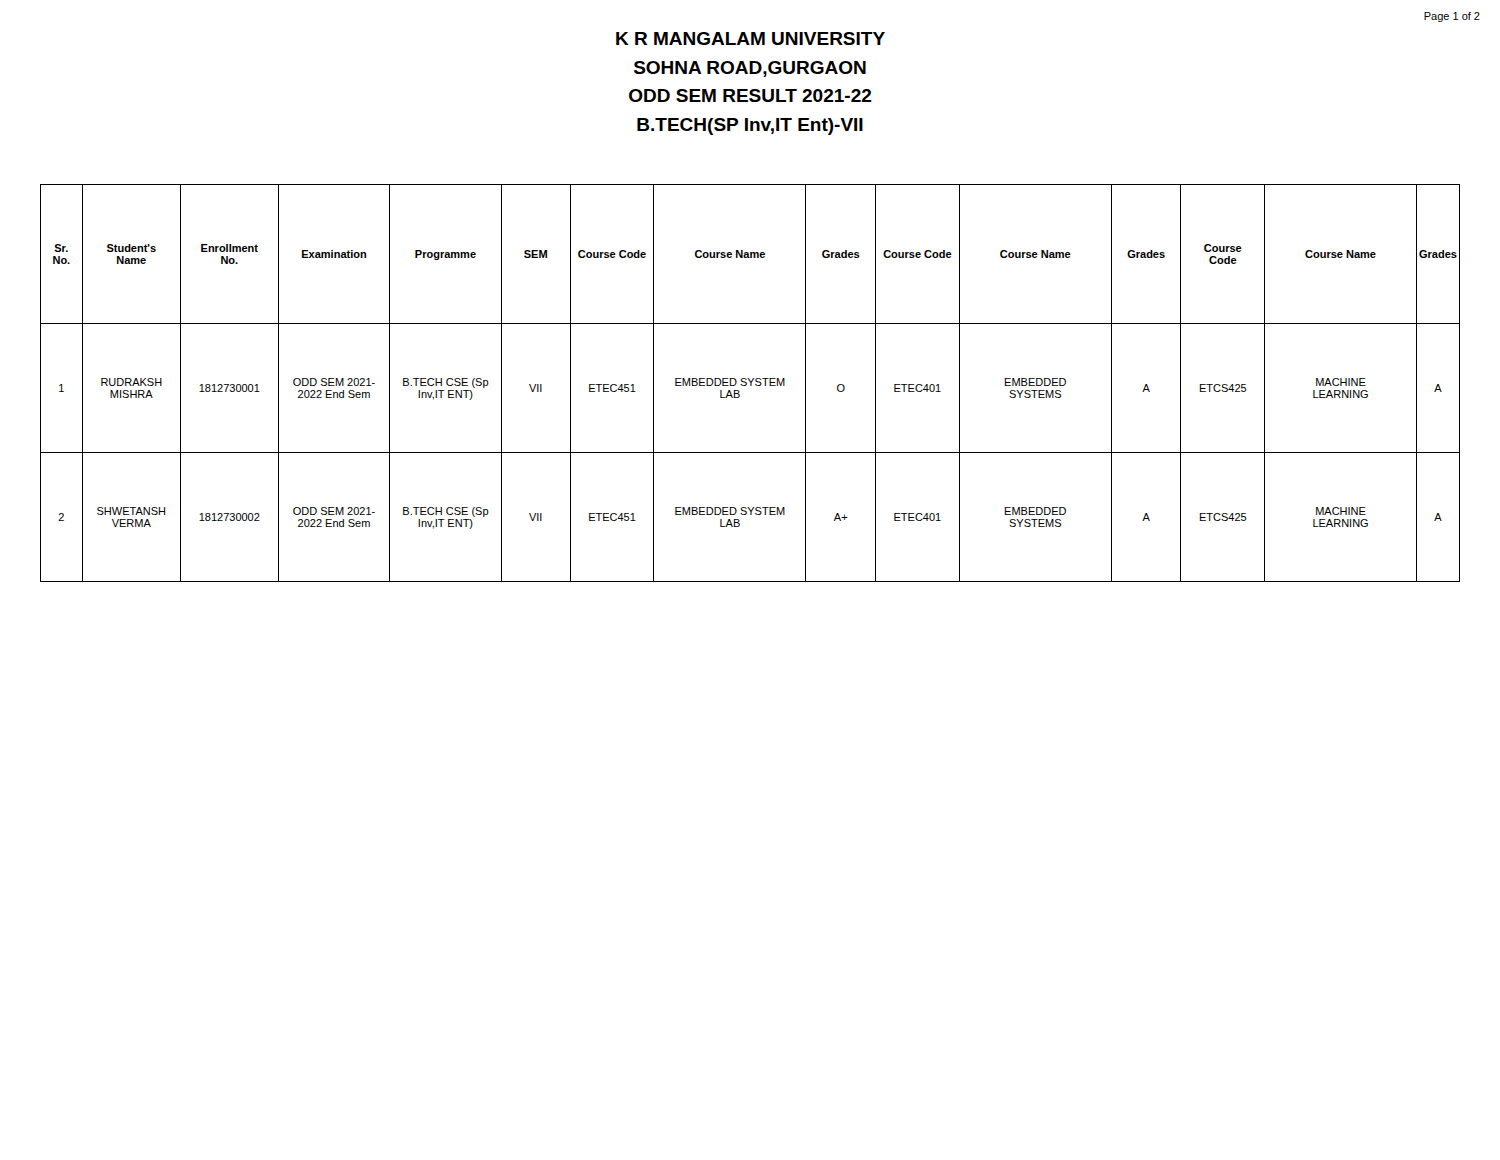Page 1 of 2
K R MANGALAM UNIVERSITY
SOHNA ROAD,GURGAON
ODD SEM RESULT 2021-22
B.TECH(SP Inv,IT Ent)-VII
| Sr. No. | Student's Name | Enrollment No. | Examination | Programme | SEM | Course Code | Course Name | Grades | Course Code | Course Name | Grades | Course Code | Course Name | Grades |
| --- | --- | --- | --- | --- | --- | --- | --- | --- | --- | --- | --- | --- | --- | --- |
| 1 | RUDRAKSH MISHRA | 1812730001 | ODD SEM 2021- 2022 End Sem | B.TECH CSE (Sp Inv,IT ENT) | VII | ETEC451 | EMBEDDED SYSTEM LAB | O | ETEC401 | EMBEDDED SYSTEMS | A | ETCS425 | MACHINE LEARNING | A |
| 2 | SHWETANSH VERMA | 1812730002 | ODD SEM 2021- 2022 End Sem | B.TECH CSE (Sp Inv,IT ENT) | VII | ETEC451 | EMBEDDED SYSTEM LAB | A+ | ETEC401 | EMBEDDED SYSTEMS | A | ETCS425 | MACHINE LEARNING | A |